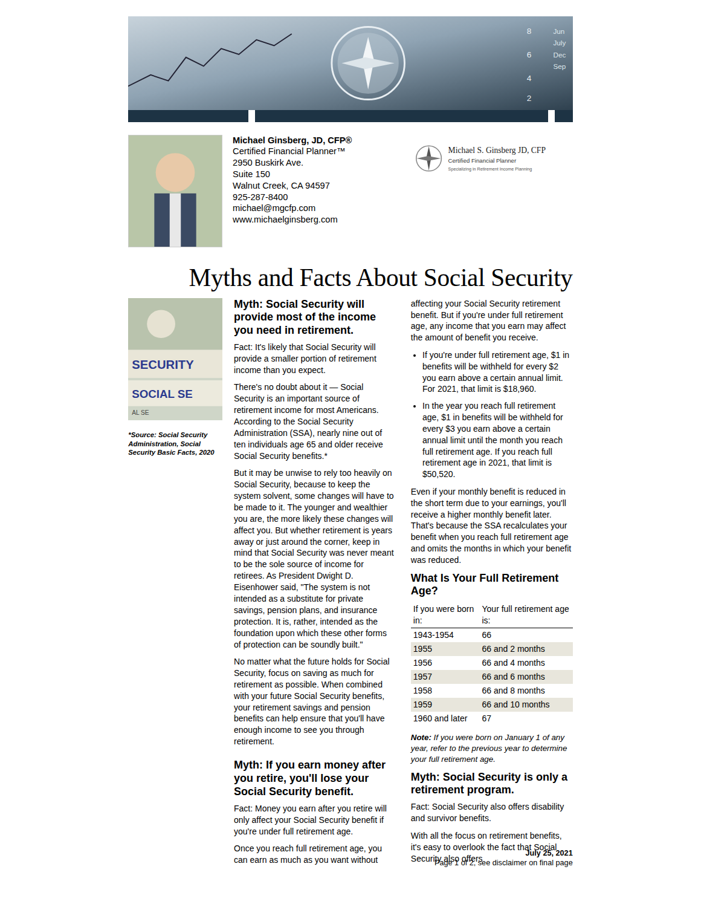Michael Ginsberg, JD, CFP®
Certified Financial Planner™
2950 Buskirk Ave.
Suite 150
Walnut Creek, CA 94597
925-287-8400
michael@mgcfp.com
www.michaelginsberg.com
Myths and Facts About Social Security
*Source: Social Security Administration, Social Security Basic Facts, 2020
Myth: Social Security will provide most of the income you need in retirement.
Fact: It's likely that Social Security will provide a smaller portion of retirement income than you expect.
There's no doubt about it — Social Security is an important source of retirement income for most Americans. According to the Social Security Administration (SSA), nearly nine out of ten individuals age 65 and older receive Social Security benefits.*
But it may be unwise to rely too heavily on Social Security, because to keep the system solvent, some changes will have to be made to it. The younger and wealthier you are, the more likely these changes will affect you. But whether retirement is years away or just around the corner, keep in mind that Social Security was never meant to be the sole source of income for retirees. As President Dwight D. Eisenhower said, "The system is not intended as a substitute for private savings, pension plans, and insurance protection. It is, rather, intended as the foundation upon which these other forms of protection can be soundly built."
No matter what the future holds for Social Security, focus on saving as much for retirement as possible. When combined with your future Social Security benefits, your retirement savings and pension benefits can help ensure that you'll have enough income to see you through retirement.
Myth: If you earn money after you retire, you'll lose your Social Security benefit.
Fact: Money you earn after you retire will only affect your Social Security benefit if you're under full retirement age.
Once you reach full retirement age, you can earn as much as you want without affecting your Social Security retirement benefit. But if you're under full retirement age, any income that you earn may affect the amount of benefit you receive.
If you're under full retirement age, $1 in benefits will be withheld for every $2 you earn above a certain annual limit. For 2021, that limit is $18,960.
In the year you reach full retirement age, $1 in benefits will be withheld for every $3 you earn above a certain annual limit until the month you reach full retirement age. If you reach full retirement age in 2021, that limit is $50,520.
Even if your monthly benefit is reduced in the short term due to your earnings, you'll receive a higher monthly benefit later. That's because the SSA recalculates your benefit when you reach full retirement age and omits the months in which your benefit was reduced.
What Is Your Full Retirement Age?
| If you were born in: | Your full retirement age is: |
| --- | --- |
| 1943-1954 | 66 |
| 1955 | 66 and 2 months |
| 1956 | 66 and 4 months |
| 1957 | 66 and 6 months |
| 1958 | 66 and 8 months |
| 1959 | 66 and 10 months |
| 1960 and later | 67 |
Note: If you were born on January 1 of any year, refer to the previous year to determine your full retirement age.
Myth: Social Security is only a retirement program.
Fact: Social Security also offers disability and survivor benefits.
With all the focus on retirement benefits, it's easy to overlook the fact that Social Security also offers
July 25, 2021
Page 1 of 2, see disclaimer on final page